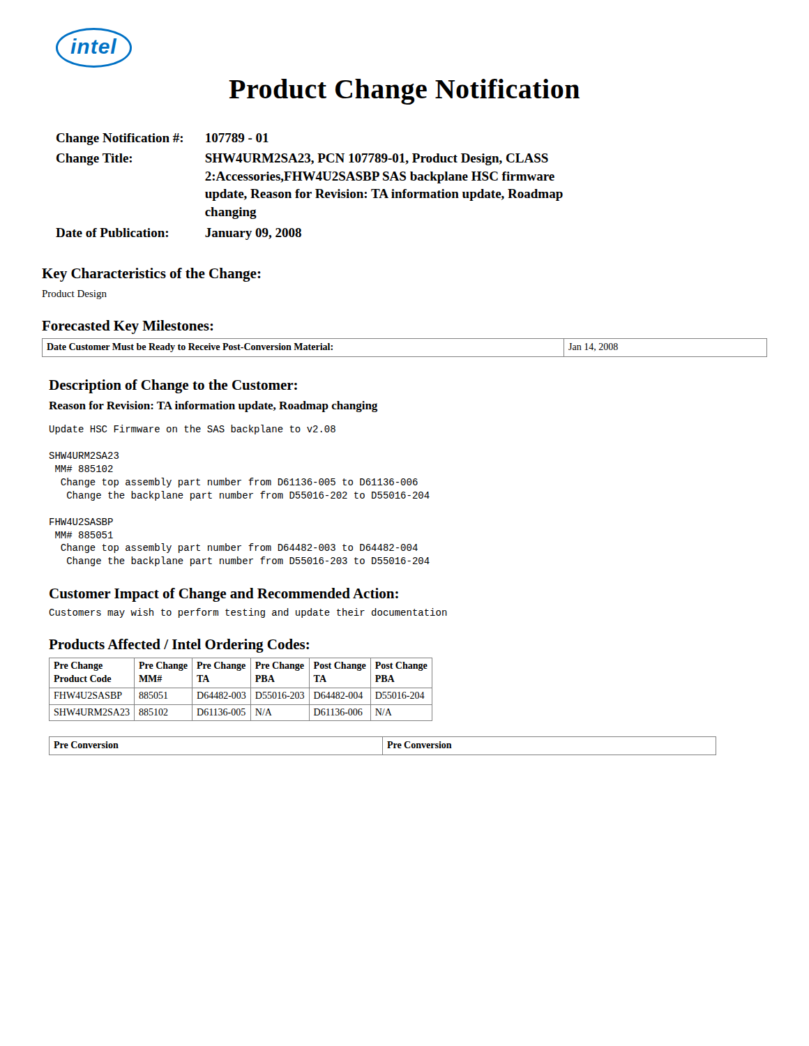intel
Product Change Notification
| Change Notification #: | 107789 - 01 |
| Change Title: | SHW4URM2SA23, PCN 107789-01, Product Design, CLASS 2:Accessories,FHW4U2SASBP SAS backplane HSC firmware update, Reason for Revision: TA information update, Roadmap changing |
| Date of Publication: | January 09, 2008 |
Key Characteristics of the Change:
Product Design
Forecasted Key Milestones:
| Date Customer Must be Ready to Receive Post-Conversion Material: | Jan 14, 2008 |
Description of Change to the Customer:
Reason for Revision: TA information update, Roadmap changing
Update HSC Firmware on the SAS backplane to v2.08

SHW4URM2SA23
 MM# 885102
  Change top assembly part number from D61136-005 to D61136-006
   Change the backplane part number from D55016-202 to D55016-204

FHW4U2SASBP
 MM# 885051
  Change top assembly part number from D64482-003 to D64482-004
   Change the backplane part number from D55016-203 to D55016-204
Customer Impact of Change and Recommended Action:
Customers may wish to perform testing and update their documentation
Products Affected / Intel Ordering Codes:
| Pre Change Product Code | Pre Change MM# | Pre Change TA | Pre Change PBA | Post Change TA | Post Change PBA |
| --- | --- | --- | --- | --- | --- |
| FHW4U2SASBP | 885051 | D64482-003 | D55016-203 | D64482-004 | D55016-204 |
| SHW4URM2SA23 | 885102 | D61136-005 | N/A | D61136-006 | N/A |
| Pre Conversion | Pre Conversion |